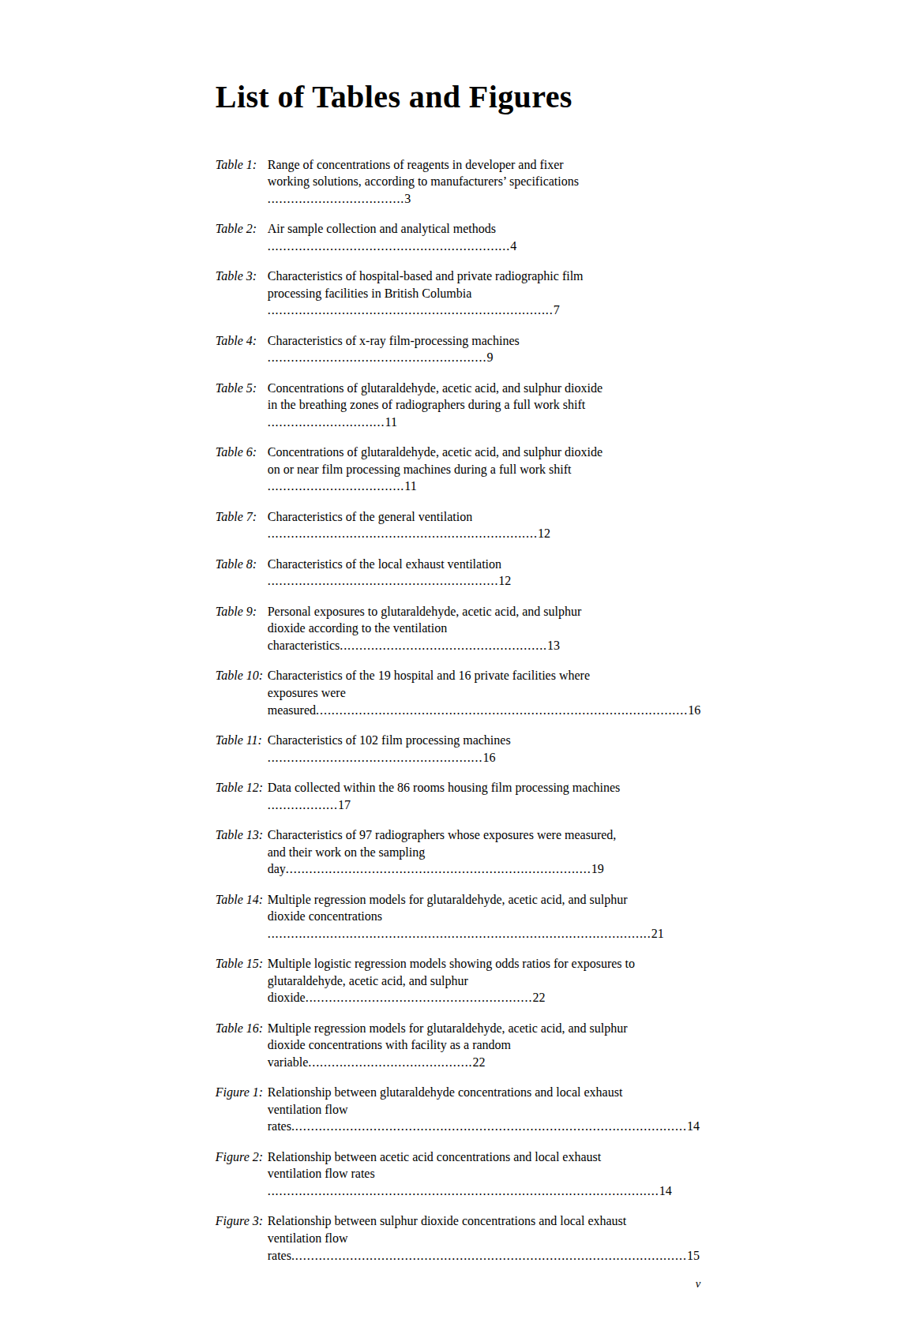List of Tables and Figures
| Table 1: | Range of concentrations of reagents in developer and fixer working solutions, according to manufacturers’ specifications ................................... 3 |
| Table 2: | Air sample collection and analytical methods .............................................................. 4 |
| Table 3: | Characteristics of hospital-based and private radiographic film processing facilities in British Columbia ......................................................................... 7 |
| Table 4: | Characteristics of x-ray film-processing machines ........................................................ 9 |
| Table 5: | Concentrations of glutaraldehyde, acetic acid, and sulphur dioxide in the breathing zones of radiographers during a full work shift .............................. 11 |
| Table 6: | Concentrations of glutaraldehyde, acetic acid, and sulphur dioxide on or near film processing machines during a full work shift ................................... 11 |
| Table 7: | Characteristics of the general ventilation ..................................................................... 12 |
| Table 8: | Characteristics of the local exhaust ventilation ........................................................... 12 |
| Table 9: | Personal exposures to glutaraldehyde, acetic acid, and sulphur dioxide according to the ventilation characteristics ..................................................... 13 |
| Table 10: | Characteristics of the 19 hospital and 16 private facilities where exposures were measured ............................................................................................... 16 |
| Table 11: | Characteristics of 102 film processing machines ....................................................... 16 |
| Table 12: | Data collected within the 86 rooms housing film processing machines .................. 17 |
| Table 13: | Characteristics of 97 radiographers whose exposures were measured, and their work on the sampling day .............................................................................. 19 |
| Table 14: | Multiple regression models for glutaraldehyde, acetic acid, and sulphur dioxide concentrations .................................................................................................. 21 |
| Table 15: | Multiple logistic regression models showing odds ratios for exposures to glutaraldehyde, acetic acid, and sulphur dioxide .......................................................... 22 |
| Table 16: | Multiple regression models for glutaraldehyde, acetic acid, and sulphur dioxide concentrations with facility as a random variable .......................................... 22 |
| Figure 1: | Relationship between glutaraldehyde concentrations and local exhaust ventilation flow rates ..................................................................................................... 14 |
| Figure 2: | Relationship between acetic acid concentrations and local exhaust ventilation flow rates .................................................................................................... 14 |
| Figure 3: | Relationship between sulphur dioxide concentrations and local exhaust ventilation flow rates ..................................................................................................... 15 |
v